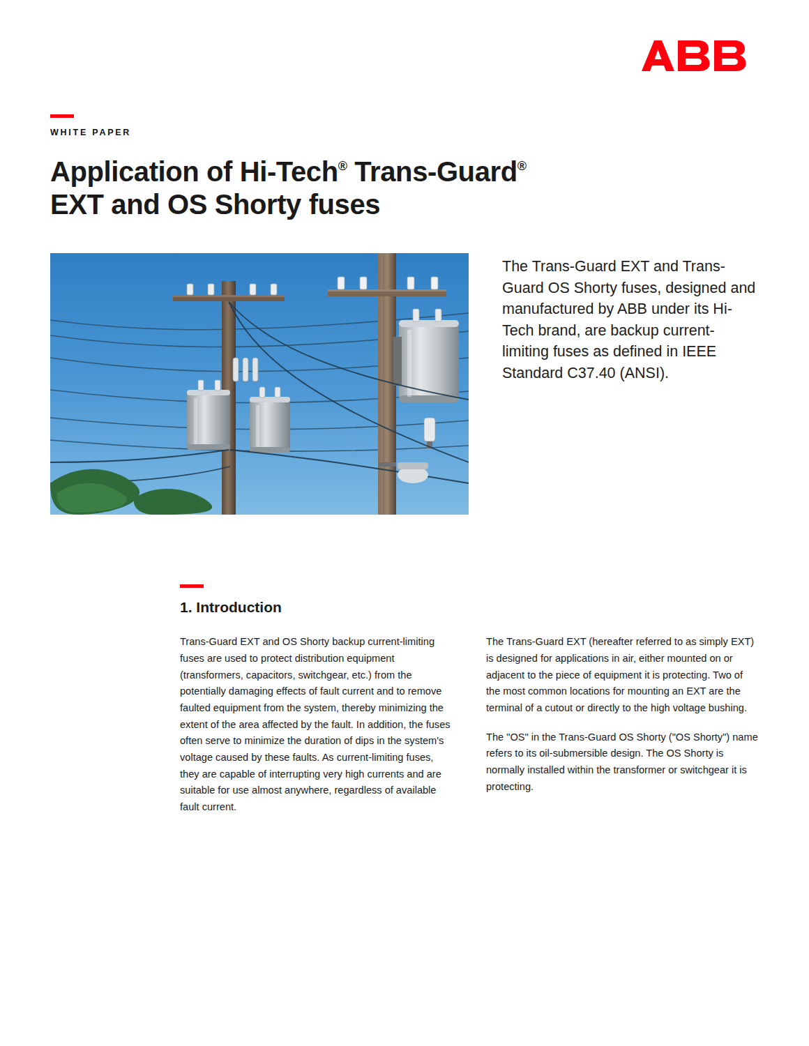White Paper
Application of Hi-Tech® Trans-Guard®
EXT and OS Shorty fuses
The Trans-Guard EXT and Trans-Guard OS Shorty fuses, designed and manufactured by ABB under its Hi-Tech brand, are backup current-limiting fuses as defined in IEEE Standard C37.40 (ANSI).
1. Introduction
Trans-Guard EXT and OS Shorty backup current-limiting fuses are used to protect distribution equipment (transformers, capacitors, switchgear, etc.) from the potentially damaging effects of fault current and to remove faulted equipment from the system, thereby minimizing the extent of the area affected by the fault. In addition, the fuses often serve to minimize the duration of dips in the system's voltage caused by these faults. As current-limiting fuses, they are capable of interrupting very high currents and are suitable for use almost anywhere, regardless of available fault current.
The Trans-Guard EXT (hereafter referred to as simply EXT) is designed for applications in air, either mounted on or adjacent to the piece of equipment it is protecting. Two of the most common locations for mounting an EXT are the terminal of a cutout or directly to the high voltage bushing.
The "OS" in the Trans-Guard OS Shorty ("OS Shorty") name refers to its oil-submersible design. The OS Shorty is normally installed within the transformer or switchgear it is protecting.